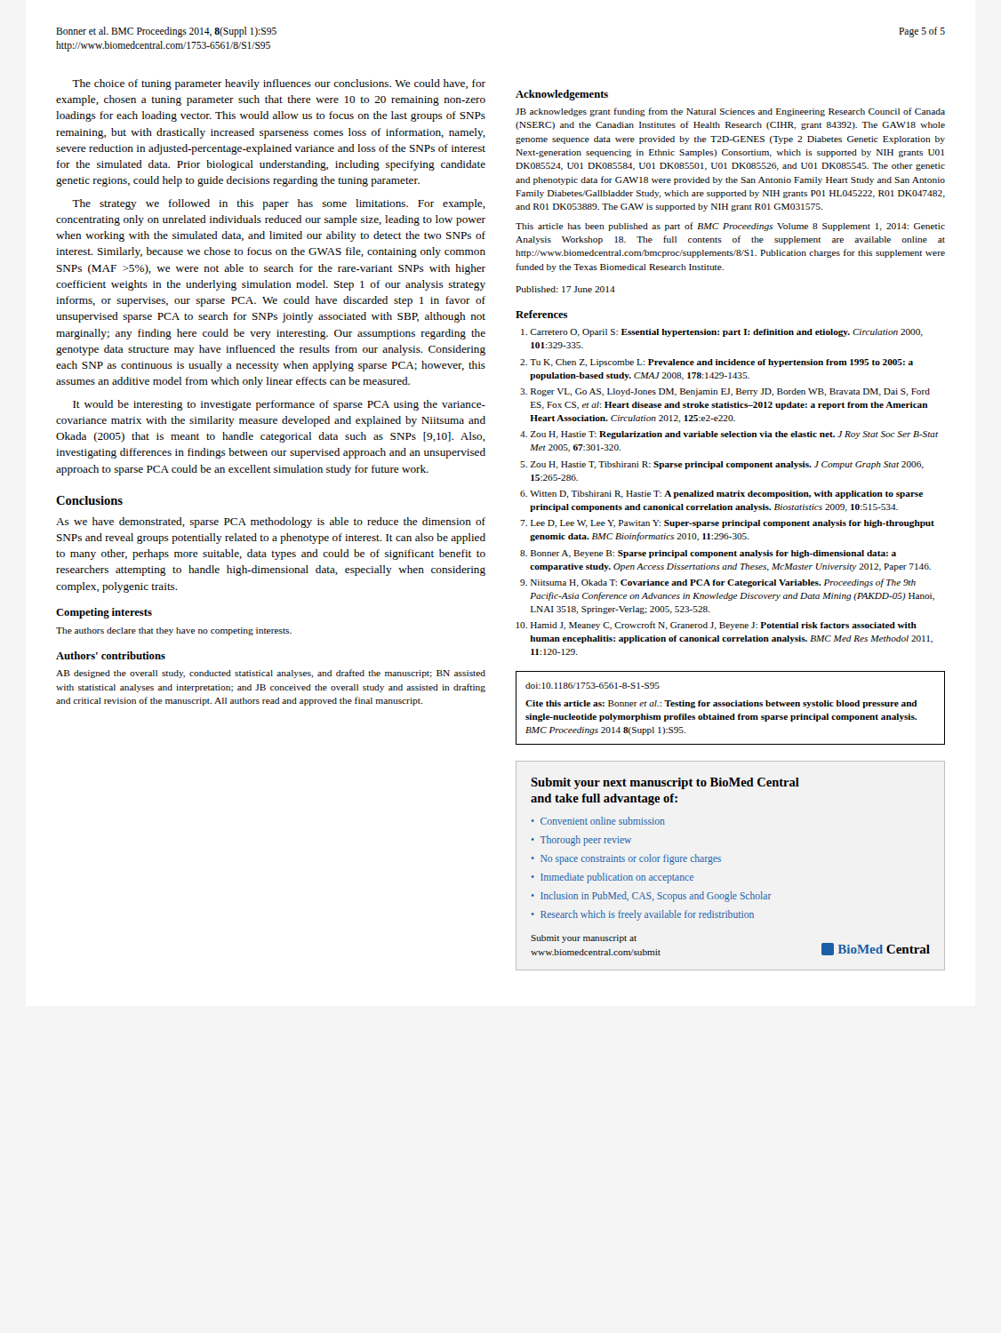Bonner et al. BMC Proceedings 2014, 8(Suppl 1):S95
http://www.biomedcentral.com/1753-6561/8/S1/S95
Page 5 of 5
The choice of tuning parameter heavily influences our conclusions. We could have, for example, chosen a tuning parameter such that there were 10 to 20 remaining non-zero loadings for each loading vector. This would allow us to focus on the last groups of SNPs remaining, but with drastically increased sparseness comes loss of information, namely, severe reduction in adjusted-percentage-explained variance and loss of the SNPs of interest for the simulated data. Prior biological understanding, including specifying candidate genetic regions, could help to guide decisions regarding the tuning parameter.
The strategy we followed in this paper has some limitations. For example, concentrating only on unrelated individuals reduced our sample size, leading to low power when working with the simulated data, and limited our ability to detect the two SNPs of interest. Similarly, because we chose to focus on the GWAS file, containing only common SNPs (MAF >5%), we were not able to search for the rare-variant SNPs with higher coefficient weights in the underlying simulation model. Step 1 of our analysis strategy informs, or supervises, our sparse PCA. We could have discarded step 1 in favor of unsupervised sparse PCA to search for SNPs jointly associated with SBP, although not marginally; any finding here could be very interesting. Our assumptions regarding the genotype data structure may have influenced the results from our analysis. Considering each SNP as continuous is usually a necessity when applying sparse PCA; however, this assumes an additive model from which only linear effects can be measured.
It would be interesting to investigate performance of sparse PCA using the variance-covariance matrix with the similarity measure developed and explained by Niitsuma and Okada (2005) that is meant to handle categorical data such as SNPs [9,10]. Also, investigating differences in findings between our supervised approach and an unsupervised approach to sparse PCA could be an excellent simulation study for future work.
Conclusions
As we have demonstrated, sparse PCA methodology is able to reduce the dimension of SNPs and reveal groups potentially related to a phenotype of interest. It can also be applied to many other, perhaps more suitable, data types and could be of significant benefit to researchers attempting to handle high-dimensional data, especially when considering complex, polygenic traits.
Competing interests
The authors declare that they have no competing interests.
Authors' contributions
AB designed the overall study, conducted statistical analyses, and drafted the manuscript; BN assisted with statistical analyses and interpretation; and JB conceived the overall study and assisted in drafting and critical revision of the manuscript. All authors read and approved the final manuscript.
Acknowledgements
JB acknowledges grant funding from the Natural Sciences and Engineering Research Council of Canada (NSERC) and the Canadian Institutes of Health Research (CIHR, grant 84392). The GAW18 whole genome sequence data were provided by the T2D-GENES (Type 2 Diabetes Genetic Exploration by Next-generation sequencing in Ethnic Samples) Consortium, which is supported by NIH grants U01 DK085524, U01 DK085584, U01 DK085501, U01 DK085526, and U01 DK085545. The other genetic and phenotypic data for GAW18 were provided by the San Antonio Family Heart Study and San Antonio Family Diabetes/Gallbladder Study, which are supported by NIH grants P01 HL045222, R01 DK047482, and R01 DK053889. The GAW is supported by NIH grant R01 GM031575.
This article has been published as part of BMC Proceedings Volume 8 Supplement 1, 2014: Genetic Analysis Workshop 18. The full contents of the supplement are available online at http://www.biomedcentral.com/bmcproc/supplements/8/S1. Publication charges for this supplement were funded by the Texas Biomedical Research Institute.
Published: 17 June 2014
References
Carretero O, Oparil S: Essential hypertension: part I: definition and etiology. Circulation 2000, 101:329-335.
Tu K, Chen Z, Lipscombe L: Prevalence and incidence of hypertension from 1995 to 2005: a population-based study. CMAJ 2008, 178:1429-1435.
Roger VL, Go AS, Lloyd-Jones DM, Benjamin EJ, Berry JD, Borden WB, Bravata DM, Dai S, Ford ES, Fox CS, et al: Heart disease and stroke statistics–2012 update: a report from the American Heart Association. Circulation 2012, 125:e2-e220.
Zou H, Hastie T: Regularization and variable selection via the elastic net. J Roy Stat Soc Ser B-Stat Met 2005, 67:301-320.
Zou H, Hastie T, Tibshirani R: Sparse principal component analysis. J Comput Graph Stat 2006, 15:265-286.
Witten D, Tibshirani R, Hastie T: A penalized matrix decomposition, with application to sparse principal components and canonical correlation analysis. Biostatistics 2009, 10:515-534.
Lee D, Lee W, Lee Y, Pawitan Y: Super-sparse principal component analysis for high-throughput genomic data. BMC Bioinformatics 2010, 11:296-305.
Bonner A, Beyene B: Sparse principal component analysis for high-dimensional data: a comparative study. Open Access Dissertations and Theses, McMaster University 2012, Paper 7146.
Niitsuma H, Okada T: Covariance and PCA for Categorical Variables. Proceedings of The 9th Pacific-Asia Conference on Advances in Knowledge Discovery and Data Mining (PAKDD-05) Hanoi, LNAI 3518, Springer-Verlag; 2005, 523-528.
Hamid J, Meaney C, Crowcroft N, Granerod J, Beyene J: Potential risk factors associated with human encephalitis: application of canonical correlation analysis. BMC Med Res Methodol 2011, 11:120-129.
doi:10.1186/1753-6561-8-S1-S95
Cite this article as: Bonner et al.: Testing for associations between systolic blood pressure and single-nucleotide polymorphism profiles obtained from sparse principal component analysis. BMC Proceedings 2014 8(Suppl 1):S95.
Submit your next manuscript to BioMed Central
and take full advantage of:
Convenient online submission
Thorough peer review
No space constraints or color figure charges
Immediate publication on acceptance
Inclusion in PubMed, CAS, Scopus and Google Scholar
Research which is freely available for redistribution
Submit your manuscript at
www.biomedcentral.com/submit
BioMed Central